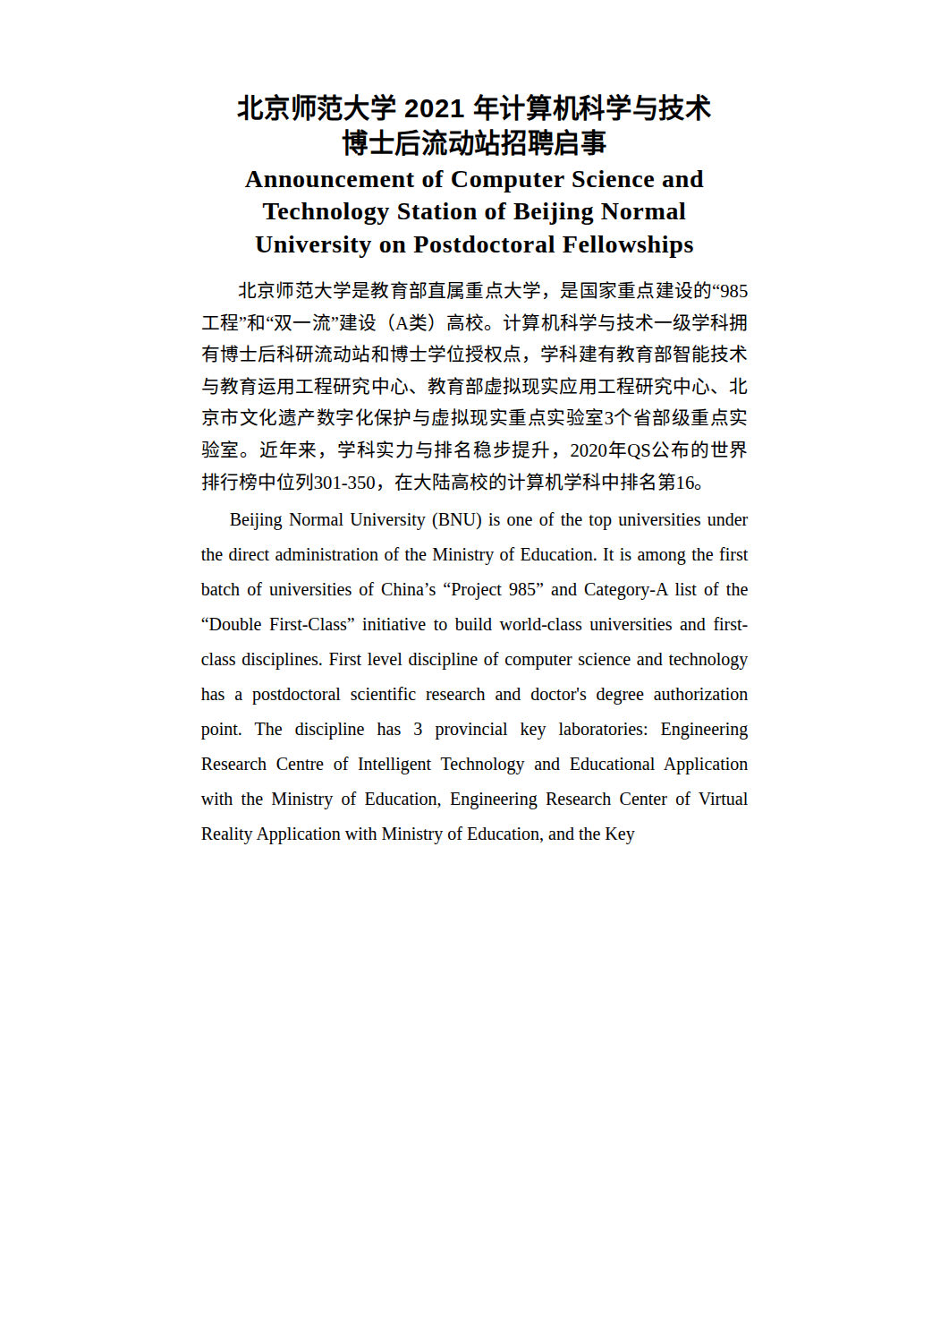北京师范大学 2021 年计算机科学与技术
博士后流动站招聘启事 Announcement of Computer Science and Technology Station of Beijing Normal University on Postdoctoral Fellowships
北京师范大学是教育部直属重点大学，是国家重点建设的“985工程”和“双一流”建设（A类）高校。计算机科学与技术一级学科拥有博士后科研流动站和博士学位授权点，学科建有教育部智能技术与教育运用工程研究中心、教育部虚拟现实应用工程研究中心、北京市文化遗产数字化保护与虚拟现实重点实验室3个省部级重点实验室。近年来，学科实力与排名稳步提升，2020年QS公布的世界排行榜中位列301-350，在大陆高校的计算机学科中排名第16。
Beijing Normal University (BNU) is one of the top universities under the direct administration of the Ministry of Education. It is among the first batch of universities of China’s “Project 985” and Category-A list of the “Double First-Class” initiative to build world-class universities and first-class disciplines. First level discipline of computer science and technology has a postdoctoral scientific research and doctor's degree authorization point. The discipline has 3 provincial key laboratories: Engineering Research Centre of Intelligent Technology and Educational Application with the Ministry of Education, Engineering Research Center of Virtual Reality Application with Ministry of Education, and the Key